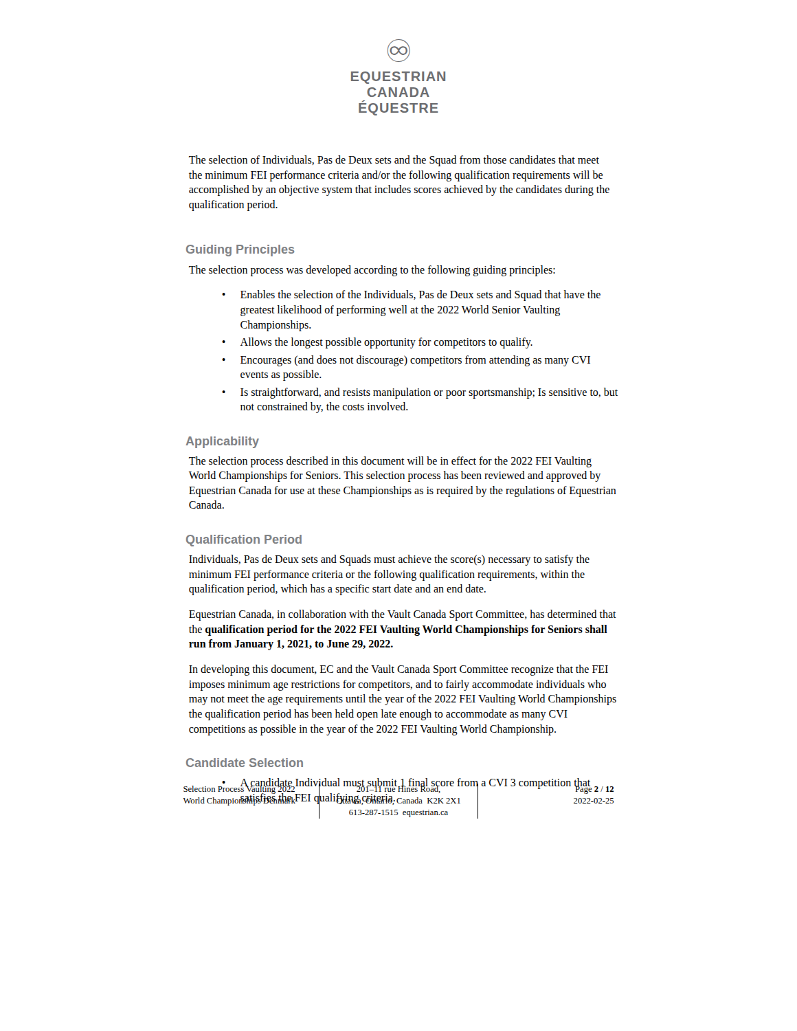♾
EQUESTRIAN
CANADA
ÉQUESTRE
The selection of Individuals, Pas de Deux sets and the Squad from those candidates that meet the minimum FEI performance criteria and/or the following qualification requirements will be accomplished by an objective system that includes scores achieved by the candidates during the qualification period.
Guiding Principles
The selection process was developed according to the following guiding principles:
Enables the selection of the Individuals, Pas de Deux sets and Squad that have the greatest likelihood of performing well at the 2022 World Senior Vaulting Championships.
Allows the longest possible opportunity for competitors to qualify.
Encourages (and does not discourage) competitors from attending as many CVI events as possible.
Is straightforward, and resists manipulation or poor sportsmanship; Is sensitive to, but not constrained by, the costs involved.
Applicability
The selection process described in this document will be in effect for the 2022 FEI Vaulting World Championships for Seniors. This selection process has been reviewed and approved by Equestrian Canada for use at these Championships as is required by the regulations of Equestrian Canada.
Qualification Period
Individuals, Pas de Deux sets and Squads must achieve the score(s) necessary to satisfy the minimum FEI performance criteria or the following qualification requirements, within the qualification period, which has a specific start date and an end date.
Equestrian Canada, in collaboration with the Vault Canada Sport Committee, has determined that the qualification period for the 2022 FEI Vaulting World Championships for Seniors shall run from January 1, 2021, to June 29, 2022.
In developing this document, EC and the Vault Canada Sport Committee recognize that the FEI imposes minimum age restrictions for competitors, and to fairly accommodate individuals who may not meet the age requirements until the year of the 2022 FEI Vaulting World Championships the qualification period has been held open late enough to accommodate as many CVI competitions as possible in the year of the 2022 FEI Vaulting World Championship.
Candidate Selection
A candidate Individual must submit 1 final score from a CVI 3 competition that satisfies the FEI qualifying criteria.
| Selection Process Vaulting 2022 World Championships Denmark | 201–11 rue Hines Road, Ottawa, Ontario, Canada K2K 2X1 613-287-1515 equestrian.ca | Page 2 / 12 2022-02-25 |